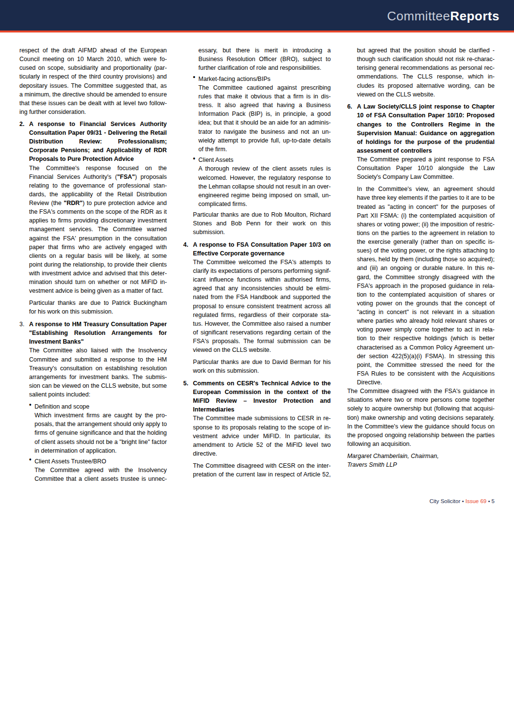Committee Reports
respect of the draft AIFMD ahead of the European Council meeting on 10 March 2010, which were focused on scope, subsidiarity and proportionality (particularly in respect of the third country provisions) and depositary issues. The Committee suggested that, as a minimum, the directive should be amended to ensure that these issues can be dealt with at level two following further consideration.
2. A response to Financial Services Authority Consultation Paper 09/31 - Delivering the Retail Distribution Review: Professionalism; Corporate Pensions; and Applicability of RDR Proposals to Pure Protection Advice
The Committee's response focused on the Financial Services Authority's ("FSA") proposals relating to the governance of professional standards, the applicability of the Retail Distribution Review (the "RDR") to pure protection advice and the FSA's comments on the scope of the RDR as it applies to firms providing discretionary investment management services. The Committee warned against the FSA' presumption in the consultation paper that firms who are actively engaged with clients on a regular basis will be likely, at some point during the relationship, to provide their clients with investment advice and advised that this determination should turn on whether or not MiFID investment advice is being given as a matter of fact.
Particular thanks are due to Patrick Buckingham for his work on this submission.
3. A response to HM Treasury Consultation Paper "Establishing Resolution Arrangements for Investment Banks"
The Committee also liaised with the Insolvency Committee and submitted a response to the HM Treasury's consultation on establishing resolution arrangements for investment banks. The submission can be viewed on the CLLS website, but some salient points included:
Definition and scope
Which investment firms are caught by the proposals, that the arrangement should only apply to firms of genuine significance and that the holding of client assets should not be a "bright line" factor in determination of application.
Client Assets Trustee/BRO
The Committee agreed with the Insolvency Committee that a client assets trustee is unnecessary, but there is merit in introducing a Business Resolution Officer (BRO), subject to further clarification of role and responsibilities.
Market-facing actions/BIPs
The Committee cautioned against prescribing rules that make it obvious that a firm is in distress. It also agreed that having a Business Information Pack (BIP) is, in principle, a good idea; but that it should be an aide for an administrator to navigate the business and not an unwieldy attempt to provide full, up-to-date details of the firm.
Client Assets
A thorough review of the client assets rules is welcomed. However, the regulatory response to the Lehman collapse should not result in an over-engineered regime being imposed on small, uncomplicated firms.
Particular thanks are due to Rob Moulton, Richard Stones and Bob Penn for their work on this submission.
4. A response to FSA Consultation Paper 10/3 on Effective Corporate governance
The Committee welcomed the FSA's attempts to clarify its expectations of persons performing significant influence functions within authorised firms, agreed that any inconsistencies should be eliminated from the FSA Handbook and supported the proposal to ensure consistent treatment across all regulated firms, regardless of their corporate status. However, the Committee also raised a number of significant reservations regarding certain of the FSA's proposals. The formal submission can be viewed on the CLLS website.
Particular thanks are due to David Berman for his work on this submission.
5. Comments on CESR's Technical Advice to the European Commission in the context of the MiFID Review – Investor Protection and Intermediaries
The Committee made submissions to CESR in response to its proposals relating to the scope of investment advice under MiFID. In particular, its amendment to Article 52 of the MiFID level two directive.
The Committee disagreed with CESR on the interpretation of the current law in respect of Article 52, but agreed that the position should be clarified - though such clarification should not risk re-characterising general recommendations as personal recommendations. The CLLS response, which includes its proposed alternative wording, can be viewed on the CLLS website.
6. A Law Society/CLLS joint response to Chapter 10 of FSA Consultation Paper 10/10: Proposed changes to the Controllers Regime in the Supervision Manual: Guidance on aggregation of holdings for the purpose of the prudential assessment of controllers
The Committee prepared a joint response to FSA Consultation Paper 10/10 alongside the Law Society's Company Law Committee.
In the Committee's view, an agreement should have three key elements if the parties to it are to be treated as "acting in concert" for the purposes of Part XII FSMA: (i) the contemplated acquisition of shares or voting power; (ii) the imposition of restrictions on the parties to the agreement in relation to the exercise generally (rather than on specific issues) of the voting power, or the rights attaching to shares, held by them (including those so acquired); and (iii) an ongoing or durable nature. In this regard, the Committee strongly disagreed with the FSA's approach in the proposed guidance in relation to the contemplated acquisition of shares or voting power on the grounds that the concept of "acting in concert" is not relevant in a situation where parties who already hold relevant shares or voting power simply come together to act in relation to their respective holdings (which is better characterised as a Common Policy Agreement under section 422(5)(a)(i) FSMA). In stressing this point, the Committee stressed the need for the FSA Rules to be consistent with the Acquisitions Directive.
The Committee disagreed with the FSA's guidance in situations where two or more persons come together solely to acquire ownership but (following that acquisition) make ownership and voting decisions separately. In the Committee's view the guidance should focus on the proposed ongoing relationship between the parties following an acquisition.
Margaret Chamberlain, Chairman,
Travers Smith LLP
City Solicitor • Issue 69 • 5